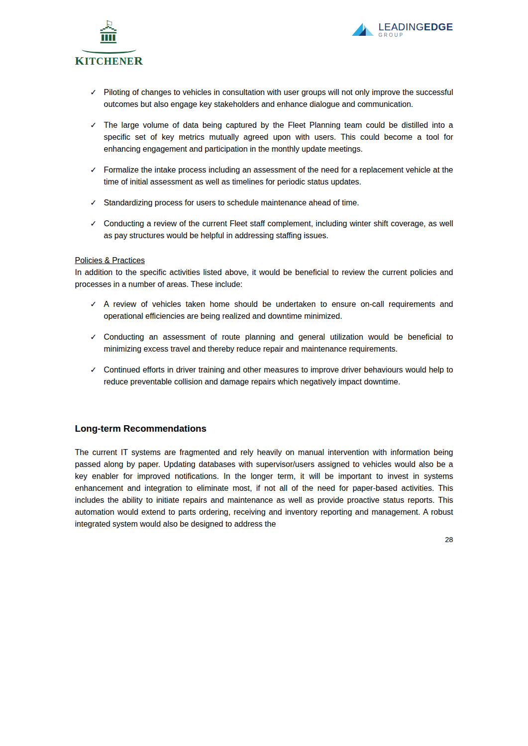⚐ 🏛 KITCHENER
LEADING EDGE
GROUP
Piloting of changes to vehicles in consultation with user groups will not only improve the successful outcomes but also engage key stakeholders and enhance dialogue and communication.
The large volume of data being captured by the Fleet Planning team could be distilled into a specific set of key metrics mutually agreed upon with users. This could become a tool for enhancing engagement and participation in the monthly update meetings.
Formalize the intake process including an assessment of the need for a replacement vehicle at the time of initial assessment as well as timelines for periodic status updates.
Standardizing process for users to schedule maintenance ahead of time.
Conducting a review of the current Fleet staff complement, including winter shift coverage, as well as pay structures would be helpful in addressing staffing issues.
Policies & Practices
In addition to the specific activities listed above, it would be beneficial to review the current policies and processes in a number of areas. These include:
A review of vehicles taken home should be undertaken to ensure on-call requirements and operational efficiencies are being realized and downtime minimized.
Conducting an assessment of route planning and general utilization would be beneficial to minimizing excess travel and thereby reduce repair and maintenance requirements.
Continued efforts in driver training and other measures to improve driver behaviours would help to reduce preventable collision and damage repairs which negatively impact downtime.
Long-term Recommendations
The current IT systems are fragmented and rely heavily on manual intervention with information being passed along by paper. Updating databases with supervisor/users assigned to vehicles would also be a key enabler for improved notifications. In the longer term, it will be important to invest in systems enhancement and integration to eliminate most, if not all of the need for paper-based activities. This includes the ability to initiate repairs and maintenance as well as provide proactive status reports. This automation would extend to parts ordering, receiving and inventory reporting and management. A robust integrated system would also be designed to address the
28